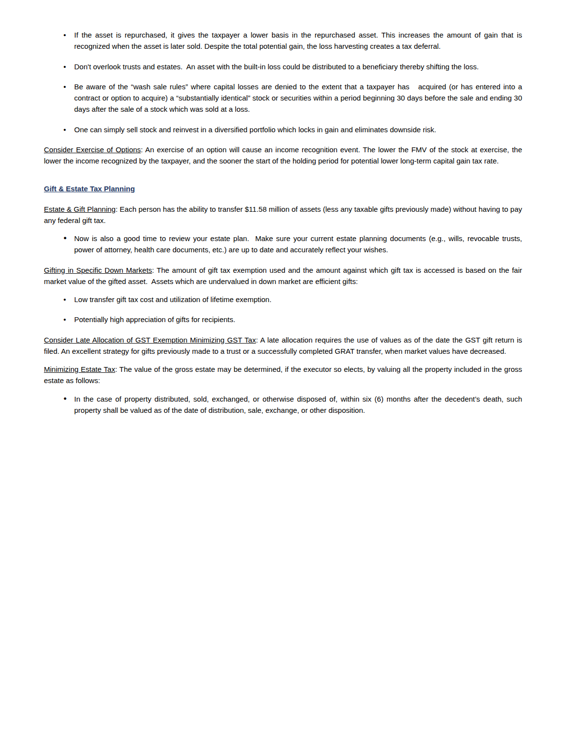If the asset is repurchased, it gives the taxpayer a lower basis in the repurchased asset. This increases the amount of gain that is recognized when the asset is later sold. Despite the total potential gain, the loss harvesting creates a tax deferral.
Don't overlook trusts and estates. An asset with the built-in loss could be distributed to a beneficiary thereby shifting the loss.
Be aware of the “wash sale rules” where capital losses are denied to the extent that a taxpayer has acquired (or has entered into a contract or option to acquire) a “substantially identical” stock or securities within a period beginning 30 days before the sale and ending 30 days after the sale of a stock which was sold at a loss.
One can simply sell stock and reinvest in a diversified portfolio which locks in gain and eliminates downside risk.
Consider Exercise of Options: An exercise of an option will cause an income recognition event. The lower the FMV of the stock at exercise, the lower the income recognized by the taxpayer, and the sooner the start of the holding period for potential lower long-term capital gain tax rate.
Gift & Estate Tax Planning
Estate & Gift Planning: Each person has the ability to transfer $11.58 million of assets (less any taxable gifts previously made) without having to pay any federal gift tax.
Now is also a good time to review your estate plan. Make sure your current estate planning documents (e.g., wills, revocable trusts, power of attorney, health care documents, etc.) are up to date and accurately reflect your wishes.
Gifting in Specific Down Markets: The amount of gift tax exemption used and the amount against which gift tax is accessed is based on the fair market value of the gifted asset. Assets which are undervalued in down market are efficient gifts:
Low transfer gift tax cost and utilization of lifetime exemption.
Potentially high appreciation of gifts for recipients.
Consider Late Allocation of GST Exemption Minimizing GST Tax: A late allocation requires the use of values as of the date the GST gift return is filed. An excellent strategy for gifts previously made to a trust or a successfully completed GRAT transfer, when market values have decreased.
Minimizing Estate Tax: The value of the gross estate may be determined, if the executor so elects, by valuing all the property included in the gross estate as follows:
In the case of property distributed, sold, exchanged, or otherwise disposed of, within six (6) months after the decedent’s death, such property shall be valued as of the date of distribution, sale, exchange, or other disposition.